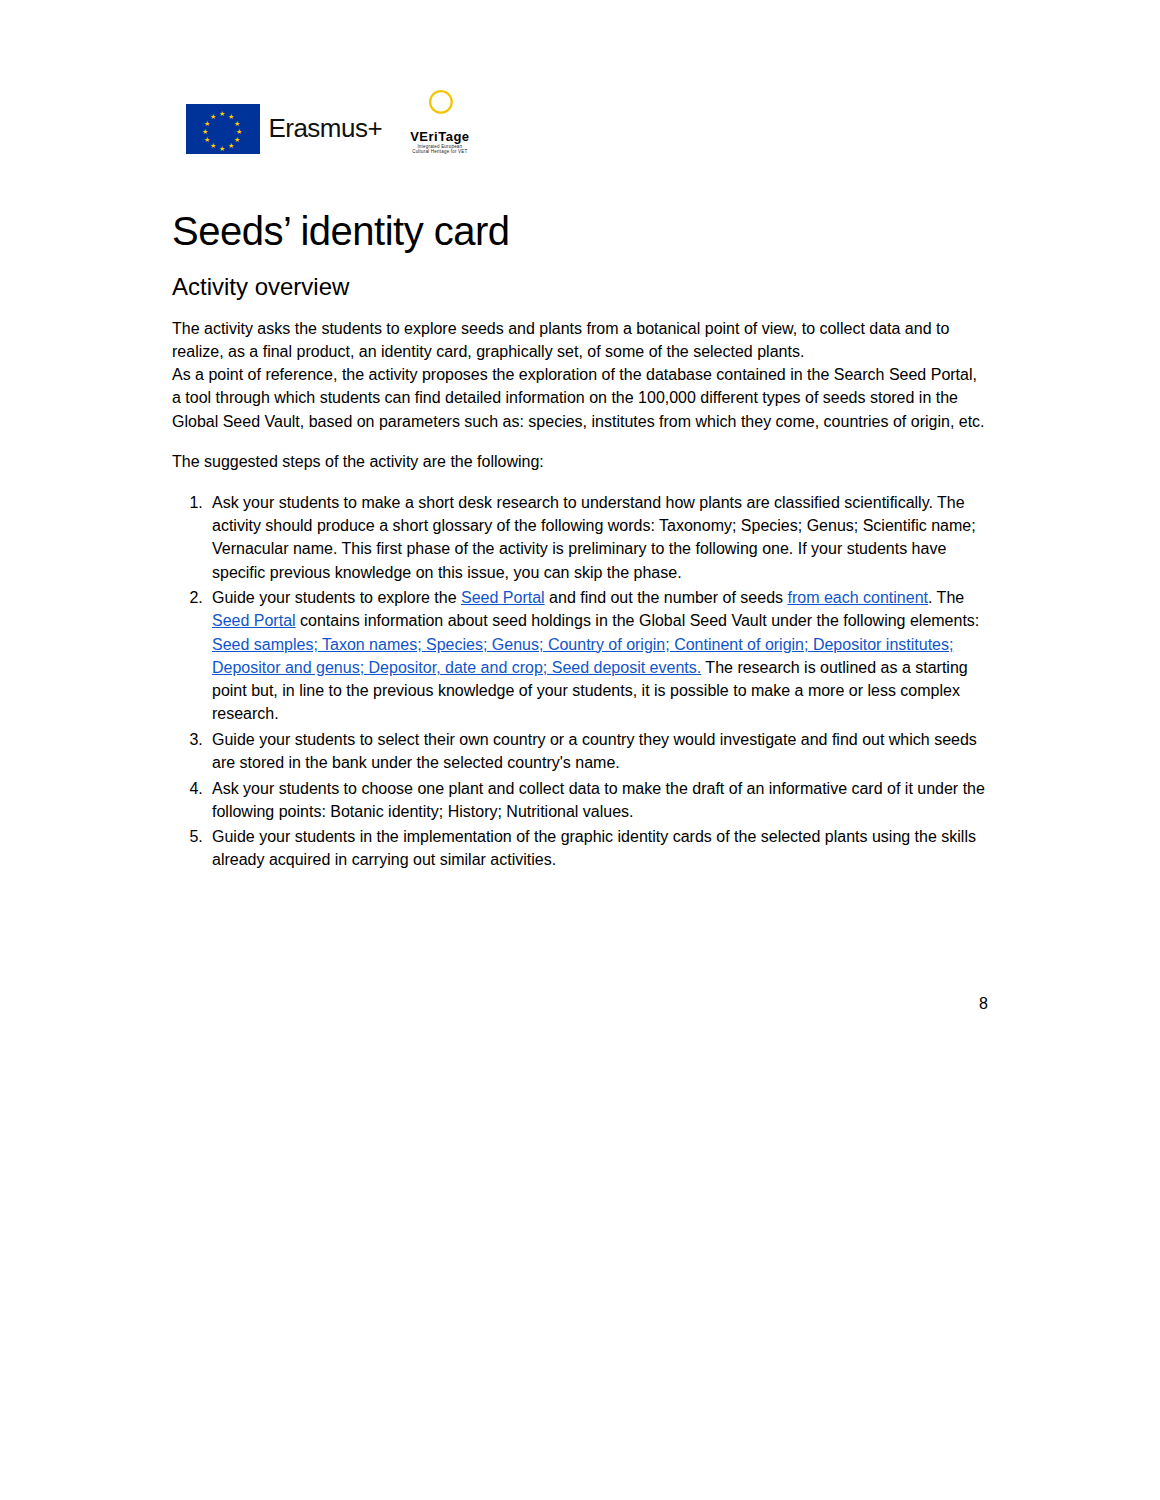★ ★ ★ ★ ★ ★ ★ ★ ★ ★ ★ ★ Erasmus+
○ VEriTage Integrated European
Cultural Heritage for VET
Seeds’ identity card
Activity overview
The activity asks the students to explore seeds and plants from a botanical point of view, to collect data and to realize, as a final product, an identity card, graphically set, of some of the selected plants.
As a point of reference, the activity proposes the exploration of the database contained in the Search Seed Portal, a tool through which students can find detailed information on the 100,000 different types of seeds stored in the Global Seed Vault, based on parameters such as: species, institutes from which they come, countries of origin, etc.
The suggested steps of the activity are the following:
Ask your students to make a short desk research to understand how plants are classified scientifically. The activity should produce a short glossary of the following words: Taxonomy; Species; Genus; Scientific name; Vernacular name. This first phase of the activity is preliminary to the following one. If your students have specific previous knowledge on this issue, you can skip the phase.
Guide your students to explore the Seed Portal and find out the number of seeds from each continent. The Seed Portal contains information about seed holdings in the Global Seed Vault under the following elements: Seed samples; Taxon names; Species; Genus; Country of origin; Continent of origin; Depositor institutes; Depositor and genus; Depositor, date and crop; Seed deposit events. The research is outlined as a starting point but, in line to the previous knowledge of your students, it is possible to make a more or less complex research.
Guide your students to select their own country or a country they would investigate and find out which seeds are stored in the bank under the selected country's name.
Ask your students to choose one plant and collect data to make the draft of an informative card of it under the following points: Botanic identity; History; Nutritional values.
Guide your students in the implementation of the graphic identity cards of the selected plants using the skills already acquired in carrying out similar activities.
8